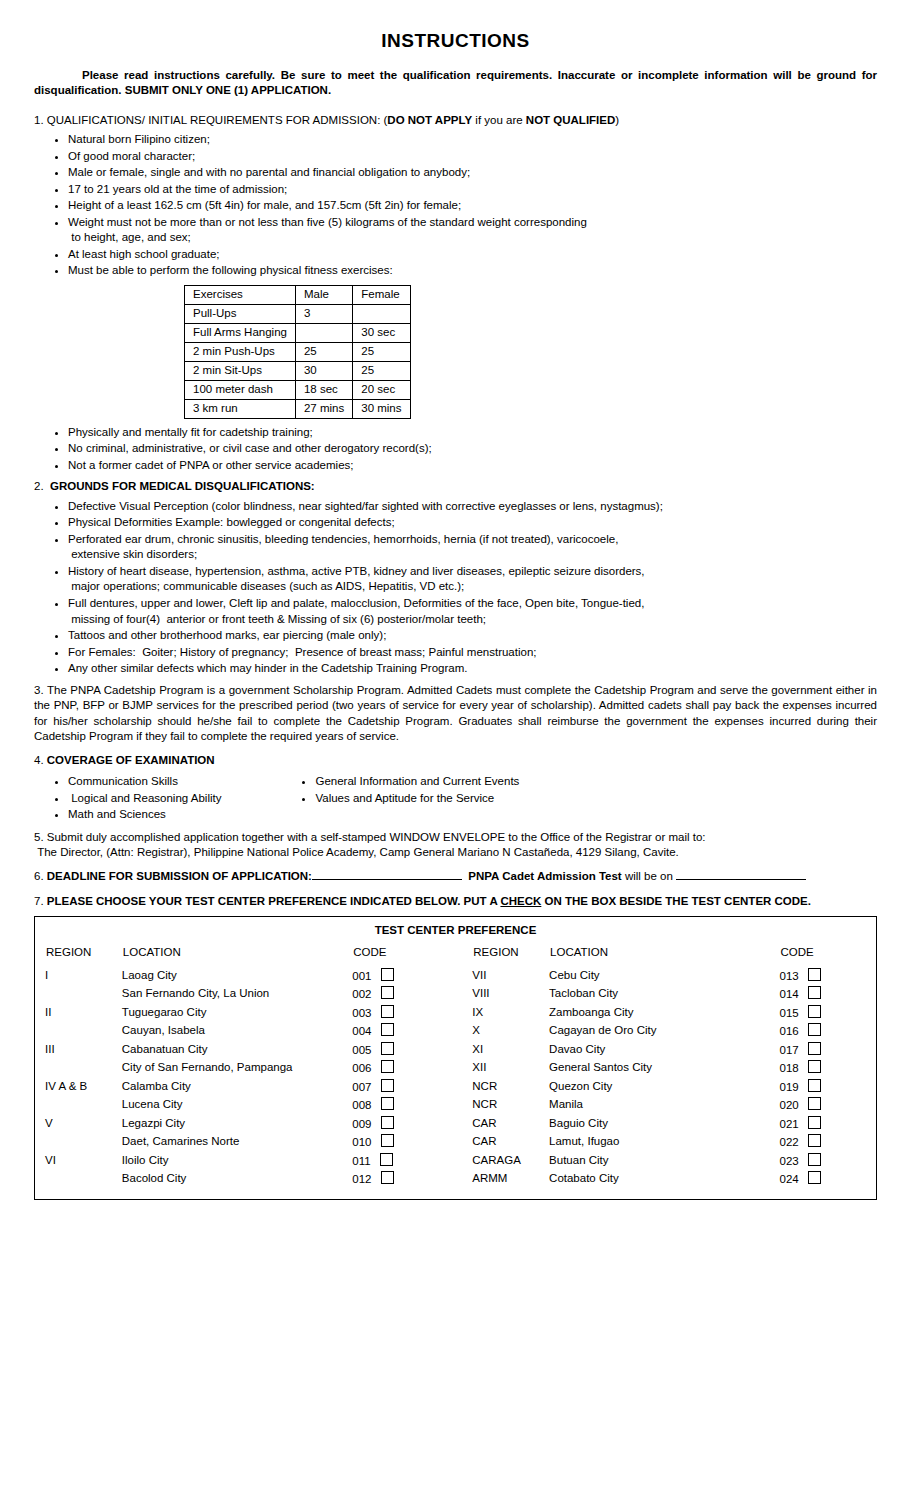INSTRUCTIONS
Please read instructions carefully. Be sure to meet the qualification requirements. Inaccurate or incomplete information will be ground for disqualification. SUBMIT ONLY ONE (1) APPLICATION.
1. QUALIFICATIONS/ INITIAL REQUIREMENTS FOR ADMISSION: (DO NOT APPLY if you are NOT QUALIFIED)
Natural born Filipino citizen;
Of good moral character;
Male or female, single and with no parental and financial obligation to anybody;
17 to 21 years old at the time of admission;
Height of a least 162.5 cm (5ft 4in) for male, and 157.5cm (5ft 2in) for female;
Weight must not be more than or not less than five (5) kilograms of the standard weight corresponding
to height, age, and sex;
At least high school graduate;
Must be able to perform the following physical fitness exercises:
| Exercises | Male | Female |
| Pull-Ups | 3 | |
| Full Arms Hanging | | 30 sec |
| 2 min Push-Ups | 25 | 25 |
| 2 min Sit-Ups | 30 | 25 |
| 100 meter dash | 18 sec | 20 sec |
| 3 km run | 27 mins | 30 mins |
Physically and mentally fit for cadetship training;
No criminal, administrative, or civil case and other derogatory record(s);
Not a former cadet of PNPA or other service academies;
2. GROUNDS FOR MEDICAL DISQUALIFICATIONS:
Defective Visual Perception (color blindness, near sighted/far sighted with corrective eyeglasses or lens, nystagmus);
Physical Deformities Example: bowlegged or congenital defects;
Perforated ear drum, chronic sinusitis, bleeding tendencies, hemorrhoids, hernia (if not treated), varicocoele,
extensive skin disorders;
History of heart disease, hypertension, asthma, active PTB, kidney and liver diseases, epileptic seizure disorders,
major operations; communicable diseases (such as AIDS, Hepatitis, VD etc.);
Full dentures, upper and lower, Cleft lip and palate, malocclusion, Deformities of the face, Open bite, Tongue-tied,
missing of four(4) anterior or front teeth & Missing of six (6) posterior/molar teeth;
Tattoos and other brotherhood marks, ear piercing (male only);
For Females: Goiter; History of pregnancy; Presence of breast mass; Painful menstruation;
Any other similar defects which may hinder in the Cadetship Training Program.
3. The PNPA Cadetship Program is a government Scholarship Program. Admitted Cadets must complete the Cadetship Program and serve the government either in the PNP, BFP or BJMP services for the prescribed period (two years of service for every year of scholarship). Admitted cadets shall pay back the expenses incurred for his/her scholarship should he/she fail to complete the Cadetship Program. Graduates shall reimburse the government the expenses incurred during their Cadetship Program if they fail to complete the required years of service.
4. COVERAGE OF EXAMINATION
Communication Skills
Logical and Reasoning Ability
Math and Sciences
General Information and Current Events
Values and Aptitude for the Service
5. Submit duly accomplished application together with a self-stamped WINDOW ENVELOPE to the Office of the Registrar or mail to:
The Director, (Attn: Registrar), Philippine National Police Academy, Camp General Mariano N Castañeda, 4129 Silang, Cavite.
6. DEADLINE FOR SUBMISSION OF APPLICATION: PNPA Cadet Admission Test will be on
7. PLEASE CHOOSE YOUR TEST CENTER PREFERENCE INDICATED BELOW. PUT A CHECK ON THE BOX BESIDE THE TEST CENTER CODE.
TEST CENTER PREFERENCE
| REGION | LOCATION | CODE | | REGION | LOCATION | CODE |
| --- | --- | --- | --- | --- | --- | --- |
| I | Laoag City | 001 | | VII | Cebu City | 013 |
| | San Fernando City, La Union | 002 | | VIII | Tacloban City | 014 |
| II | Tuguegarao City | 003 | | IX | Zamboanga City | 015 |
| | Cauyan, Isabela | 004 | | X | Cagayan de Oro City | 016 |
| III | Cabanatuan City | 005 | | XI | Davao City | 017 |
| | City of San Fernando, Pampanga | 006 | | XII | General Santos City | 018 |
| IV A & B | Calamba City | 007 | | NCR | Quezon City | 019 |
| | Lucena City | 008 | | NCR | Manila | 020 |
| V | Legazpi City | 009 | | CAR | Baguio City | 021 |
| | Daet, Camarines Norte | 010 | | CAR | Lamut, Ifugao | 022 |
| VI | Iloilo City | 011 | | CARAGA | Butuan City | 023 |
| | Bacolod City | 012 | | ARMM | Cotabato City | 024 |